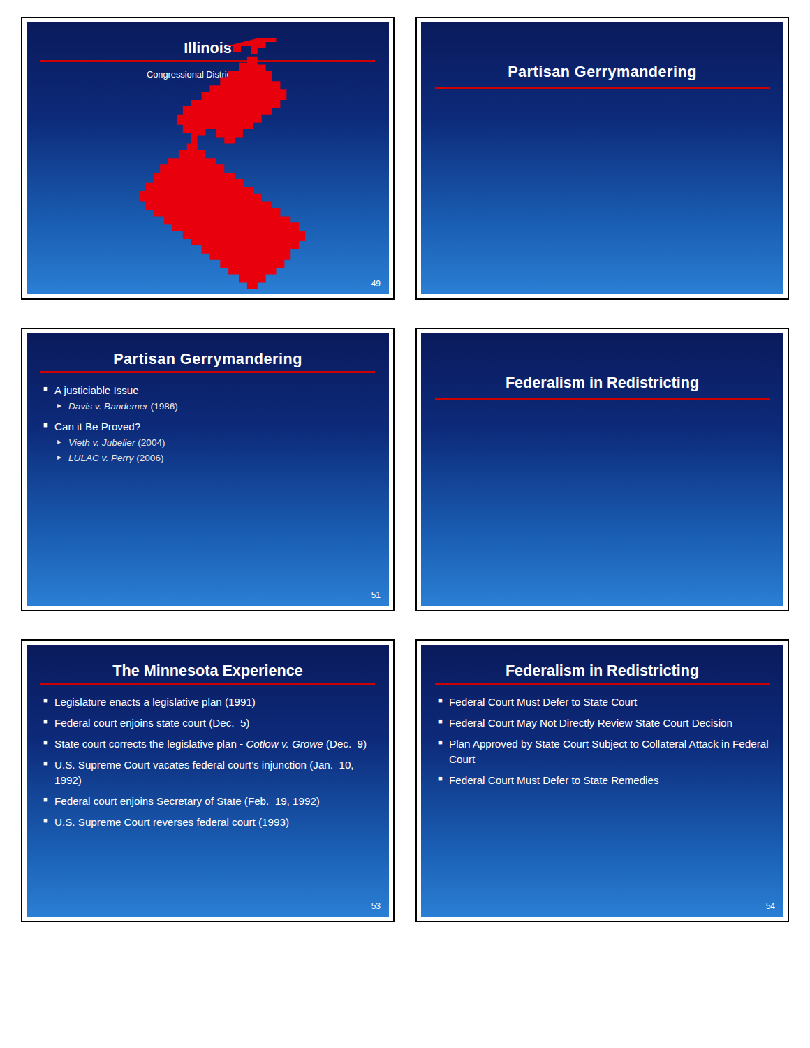Illinois
Congressional District 4 - 1992
49
Partisan Gerrymandering
Partisan Gerrymandering
A justiciable Issue
Davis v. Bandemer (1986)
Can it Be Proved?
Vieth v. Jubelier (2004)
LULAC v. Perry (2006)
51
Federalism in Redistricting
The Minnesota Experience
Legislature enacts a legislative plan (1991)
Federal court enjoins state court (Dec. 5)
State court corrects the legislative plan - Cotlow v. Growe (Dec. 9)
U.S. Supreme Court vacates federal court’s injunction (Jan. 10, 1992)
Federal court enjoins Secretary of State (Feb. 19, 1992)
U.S. Supreme Court reverses federal court (1993)
53
Federalism in Redistricting
Federal Court Must Defer to State Court
Federal Court May Not Directly Review State Court Decision
Plan Approved by State Court Subject to Collateral Attack in Federal Court
Federal Court Must Defer to State Remedies
54